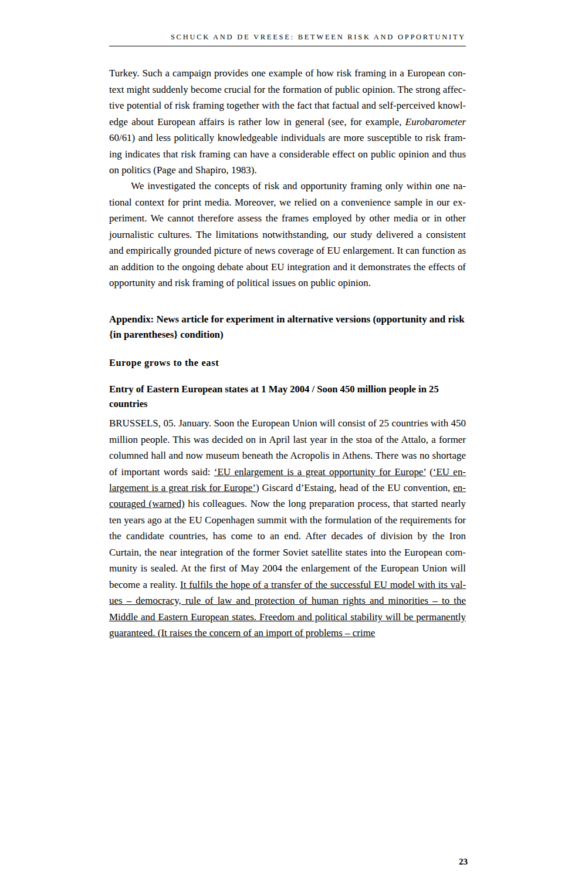Schuck and de Vreese: Between Risk and Opportunity
Turkey. Such a campaign provides one example of how risk framing in a European context might suddenly become crucial for the formation of public opinion. The strong affective potential of risk framing together with the fact that factual and self-perceived knowledge about European affairs is rather low in general (see, for example, Eurobarometer 60/61) and less politically knowledgeable individuals are more susceptible to risk framing indicates that risk framing can have a considerable effect on public opinion and thus on politics (Page and Shapiro, 1983).
We investigated the concepts of risk and opportunity framing only within one national context for print media. Moreover, we relied on a convenience sample in our experiment. We cannot therefore assess the frames employed by other media or in other journalistic cultures. The limitations notwithstanding, our study delivered a consistent and empirically grounded picture of news coverage of EU enlargement. It can function as an addition to the ongoing debate about EU integration and it demonstrates the effects of opportunity and risk framing of political issues on public opinion.
Appendix: News article for experiment in alternative versions (opportunity and risk {in parentheses} condition)
Europe grows to the east
Entry of Eastern European states at 1 May 2004 / Soon 450 million people in 25 countries
BRUSSELS, 05. January. Soon the European Union will consist of 25 countries with 450 million people. This was decided on in April last year in the stoa of the Attalo, a former columned hall and now museum beneath the Acropolis in Athens. There was no shortage of important words said: ‘EU enlargement is a great opportunity for Europe’ (‘EU enlargement is a great risk for Europe’) Giscard d’Estaing, head of the EU convention, encouraged (warned) his colleagues. Now the long preparation process, that started nearly ten years ago at the EU Copenhagen summit with the formulation of the requirements for the candidate countries, has come to an end. After decades of division by the Iron Curtain, the near integration of the former Soviet satellite states into the European community is sealed. At the first of May 2004 the enlargement of the European Union will become a reality. It fulfils the hope of a transfer of the successful EU model with its values – democracy, rule of law and protection of human rights and minorities – to the Middle and Eastern European states. Freedom and political stability will be permanently guaranteed. (It raises the concern of an import of problems – crime
23